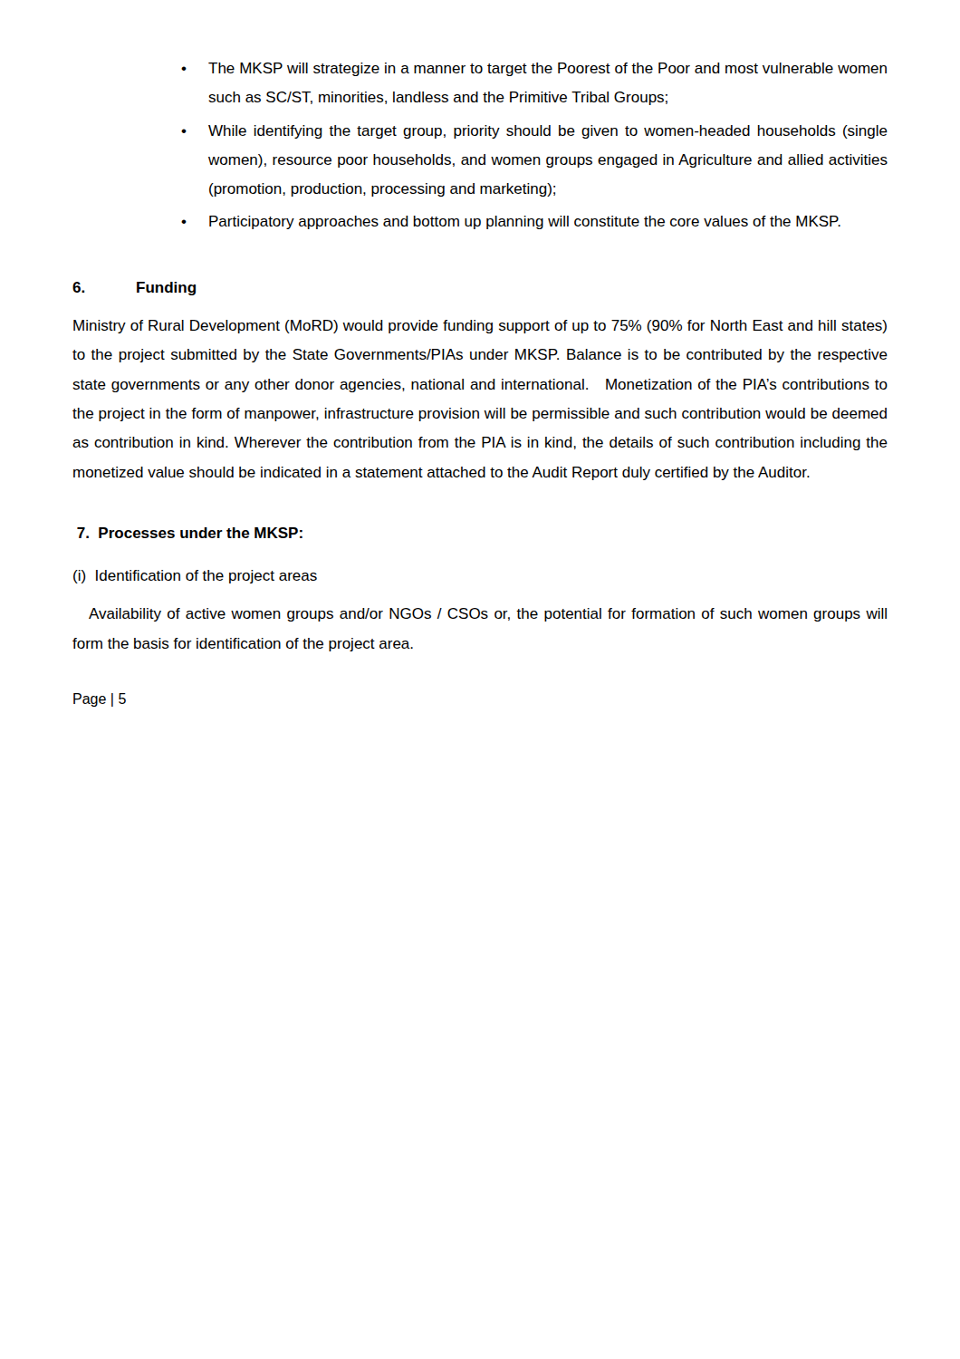The MKSP will strategize in a manner to target the Poorest of the Poor and most vulnerable women such as SC/ST, minorities, landless and the Primitive Tribal Groups;
While identifying the target group, priority should be given to women-headed households (single women), resource poor households, and women groups engaged in Agriculture and allied activities (promotion, production, processing and marketing);
Participatory approaches and bottom up planning will constitute the core values of the MKSP.
6. Funding
Ministry of Rural Development (MoRD) would provide funding support of up to 75% (90% for North East and hill states) to the project submitted by the State Governments/PIAs under MKSP. Balance is to be contributed by the respective state governments or any other donor agencies, national and international. Monetization of the PIA’s contributions to the project in the form of manpower, infrastructure provision will be permissible and such contribution would be deemed as contribution in kind. Wherever the contribution from the PIA is in kind, the details of such contribution including the monetized value should be indicated in a statement attached to the Audit Report duly certified by the Auditor.
7. Processes under the MKSP:
(i) Identification of the project areas
Availability of active women groups and/or NGOs / CSOs or, the potential for formation of such women groups will form the basis for identification of the project area.
Page | 5